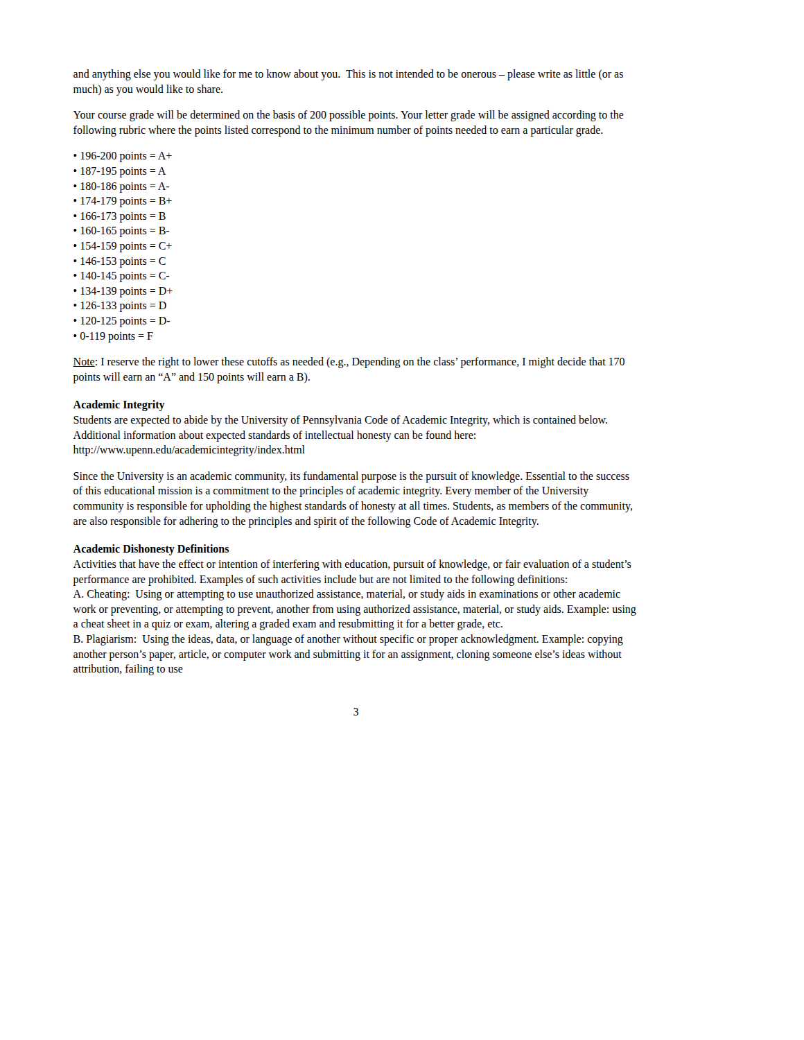and anything else you would like for me to know about you. This is not intended to be onerous – please write as little (or as much) as you would like to share.
Your course grade will be determined on the basis of 200 possible points. Your letter grade will be assigned according to the following rubric where the points listed correspond to the minimum number of points needed to earn a particular grade.
196-200 points = A+
187-195 points = A
180-186 points = A-
174-179 points = B+
166-173 points = B
160-165 points = B-
154-159 points = C+
146-153 points = C
140-145 points = C-
134-139 points = D+
126-133 points = D
120-125 points = D-
0-119 points = F
Note: I reserve the right to lower these cutoffs as needed (e.g., Depending on the class’ performance, I might decide that 170 points will earn an “A” and 150 points will earn a B).
Academic Integrity
Students are expected to abide by the University of Pennsylvania Code of Academic Integrity, which is contained below. Additional information about expected standards of intellectual honesty can be found here: http://www.upenn.edu/academicintegrity/index.html
Since the University is an academic community, its fundamental purpose is the pursuit of knowledge. Essential to the success of this educational mission is a commitment to the principles of academic integrity. Every member of the University community is responsible for upholding the highest standards of honesty at all times. Students, as members of the community, are also responsible for adhering to the principles and spirit of the following Code of Academic Integrity.
Academic Dishonesty Definitions
Activities that have the effect or intention of interfering with education, pursuit of knowledge, or fair evaluation of a student’s performance are prohibited. Examples of such activities include but are not limited to the following definitions:
A. Cheating: Using or attempting to use unauthorized assistance, material, or study aids in examinations or other academic work or preventing, or attempting to prevent, another from using authorized assistance, material, or study aids. Example: using a cheat sheet in a quiz or exam, altering a graded exam and resubmitting it for a better grade, etc.
B. Plagiarism: Using the ideas, data, or language of another without specific or proper acknowledgment. Example: copying another person’s paper, article, or computer work and submitting it for an assignment, cloning someone else’s ideas without attribution, failing to use
3